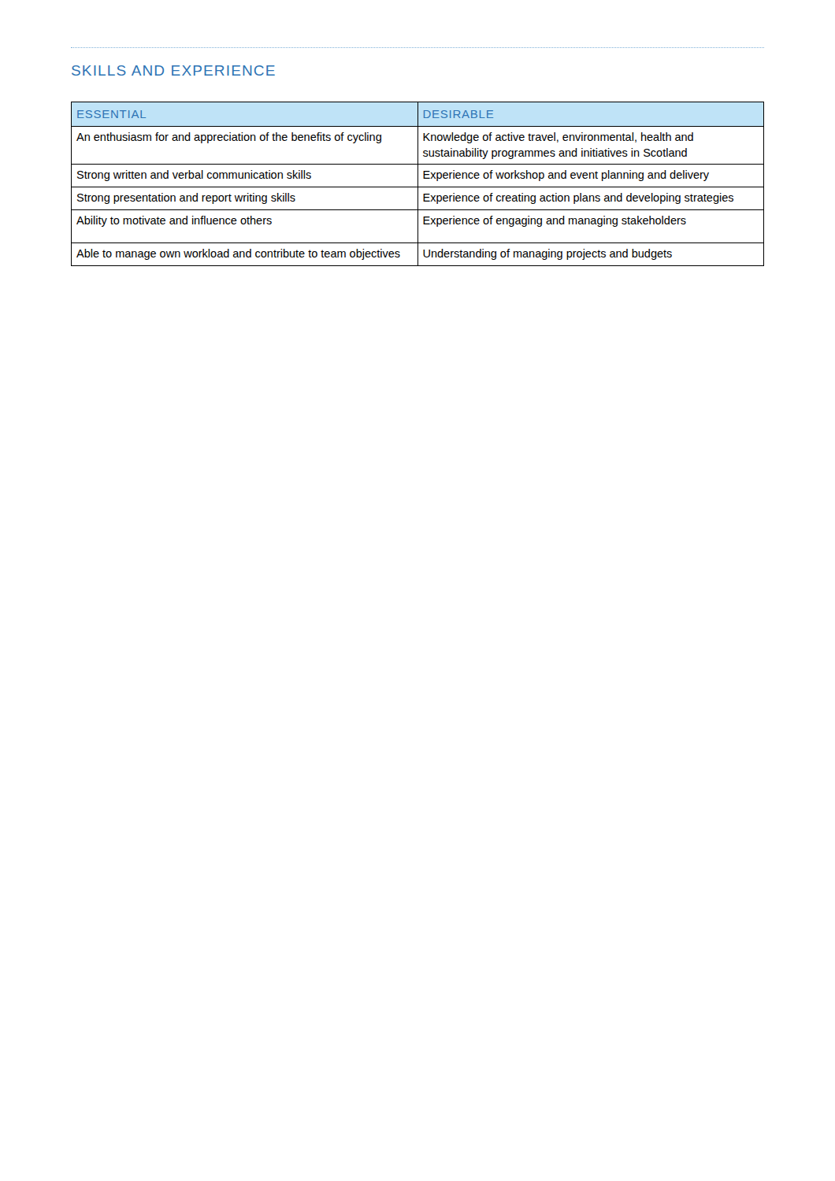SKILLS AND EXPERIENCE
| ESSENTIAL | DESIRABLE |
| --- | --- |
| An enthusiasm for and appreciation of the benefits of cycling | Knowledge of active travel, environmental, health and sustainability programmes and initiatives in Scotland |
| Strong written and verbal communication skills | Experience of workshop and event planning and delivery |
| Strong presentation and report writing skills | Experience of creating action plans and developing strategies |
| Ability to motivate and influence others | Experience of engaging and managing stakeholders |
| Able to manage own workload and contribute to team objectives | Understanding of managing projects and budgets |